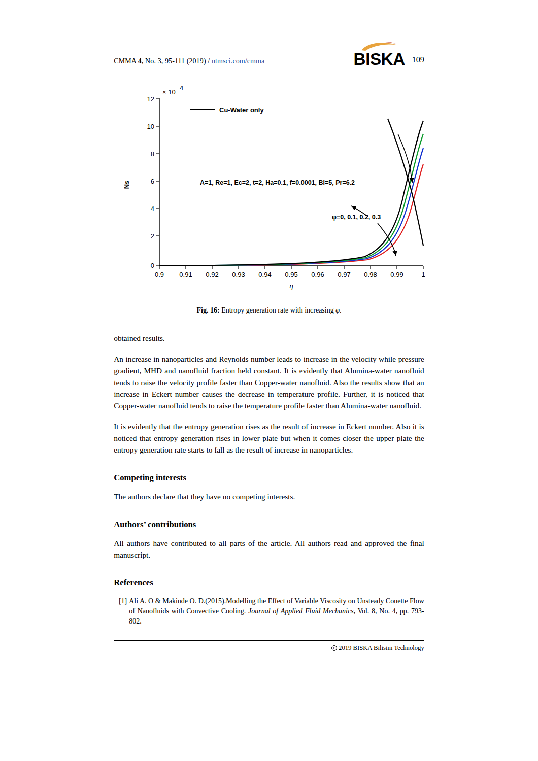CMMA 4, No. 3, 95-111 (2019) / ntmsci.com/cmma
BISKA
109
12 10 8 6 4 2 0 0.9 0.91 0.92 0.93 0.94 0.95 0.96 0.97 0.98 0.99 1 Ns η × 10 4 Cu-Water only A=1, Re=1, Ec=2, t=2, Ha=0.1, f=0.0001, Bi=5, Pr=6.2 φ=0, 0.1, 0.2, 0.3
Fig. 16: Entropy generation rate with increasing φ.
obtained results.
An increase in nanoparticles and Reynolds number leads to increase in the velocity while pressure gradient, MHD and nanofluid fraction held constant. It is evidently that Alumina-water nanofluid tends to raise the velocity profile faster than Copper-water nanofluid. Also the results show that an increase in Eckert number causes the decrease in temperature profile. Further, it is noticed that Copper-water nanofluid tends to raise the temperature profile faster than Alumina-water nanofluid.
It is evidently that the entropy generation rises as the result of increase in Eckert number. Also it is noticed that entropy generation rises in lower plate but when it comes closer the upper plate the entropy generation rate starts to fall as the result of increase in nanoparticles.
Competing interests
The authors declare that they have no competing interests.
Authors’ contributions
All authors have contributed to all parts of the article. All authors read and approved the final manuscript.
References
[1] Ali A. O & Makinde O. D.(2015).Modelling the Effect of Variable Viscosity on Unsteady Couette Flow of Nanofluids with Convective Cooling. Journal of Applied Fluid Mechanics, Vol. 8, No. 4, pp. 793-802.
c2019 BISKA Bilisim Technology